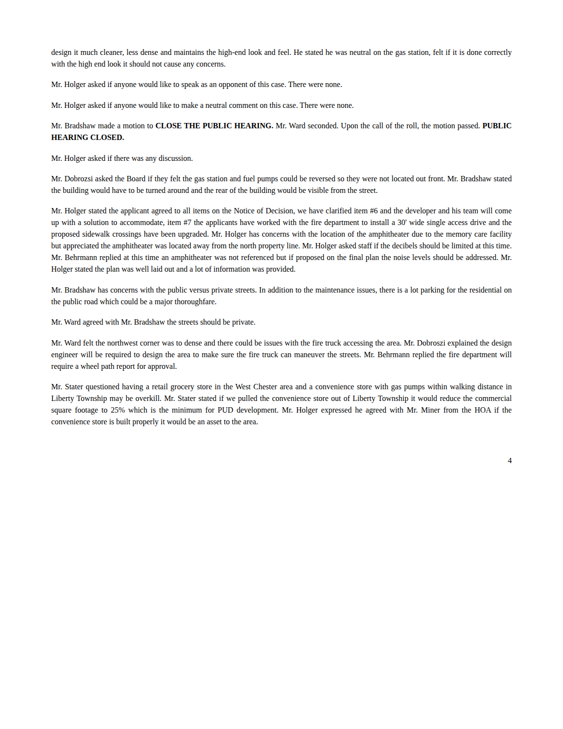design it much cleaner, less dense and maintains the high-end look and feel. He stated he was neutral on the gas station, felt if it is done correctly with the high end look it should not cause any concerns.
Mr. Holger asked if anyone would like to speak as an opponent of this case. There were none.
Mr. Holger asked if anyone would like to make a neutral comment on this case. There were none.
Mr. Bradshaw made a motion to CLOSE THE PUBLIC HEARING. Mr. Ward seconded. Upon the call of the roll, the motion passed. PUBLIC HEARING CLOSED.
Mr. Holger asked if there was any discussion.
Mr. Dobrozsi asked the Board if they felt the gas station and fuel pumps could be reversed so they were not located out front. Mr. Bradshaw stated the building would have to be turned around and the rear of the building would be visible from the street.
Mr. Holger stated the applicant agreed to all items on the Notice of Decision, we have clarified item #6 and the developer and his team will come up with a solution to accommodate, item #7 the applicants have worked with the fire department to install a 30' wide single access drive and the proposed sidewalk crossings have been upgraded. Mr. Holger has concerns with the location of the amphitheater due to the memory care facility but appreciated the amphitheater was located away from the north property line. Mr. Holger asked staff if the decibels should be limited at this time. Mr. Behrmann replied at this time an amphitheater was not referenced but if proposed on the final plan the noise levels should be addressed. Mr. Holger stated the plan was well laid out and a lot of information was provided.
Mr. Bradshaw has concerns with the public versus private streets. In addition to the maintenance issues, there is a lot parking for the residential on the public road which could be a major thoroughfare.
Mr. Ward agreed with Mr. Bradshaw the streets should be private.
Mr. Ward felt the northwest corner was to dense and there could be issues with the fire truck accessing the area. Mr. Dobroszi explained the design engineer will be required to design the area to make sure the fire truck can maneuver the streets. Mr. Behrmann replied the fire department will require a wheel path report for approval.
Mr. Stater questioned having a retail grocery store in the West Chester area and a convenience store with gas pumps within walking distance in Liberty Township may be overkill. Mr. Stater stated if we pulled the convenience store out of Liberty Township it would reduce the commercial square footage to 25% which is the minimum for PUD development. Mr. Holger expressed he agreed with Mr. Miner from the HOA if the convenience store is built properly it would be an asset to the area.
4